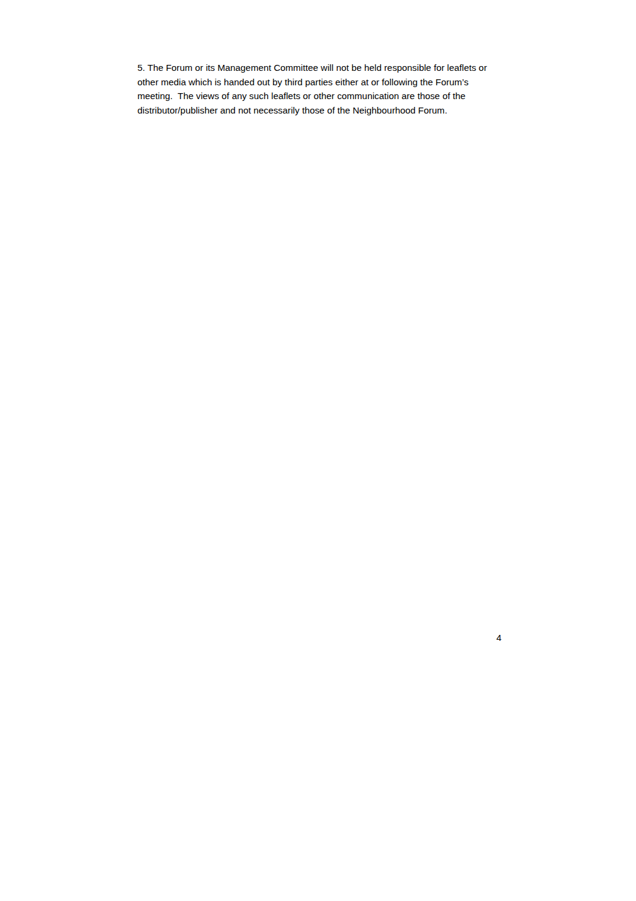5. The Forum or its Management Committee will not be held responsible for leaflets or other media which is handed out by third parties either at or following the Forum’s meeting. The views of any such leaflets or other communication are those of the distributor/publisher and not necessarily those of the Neighbourhood Forum.
4